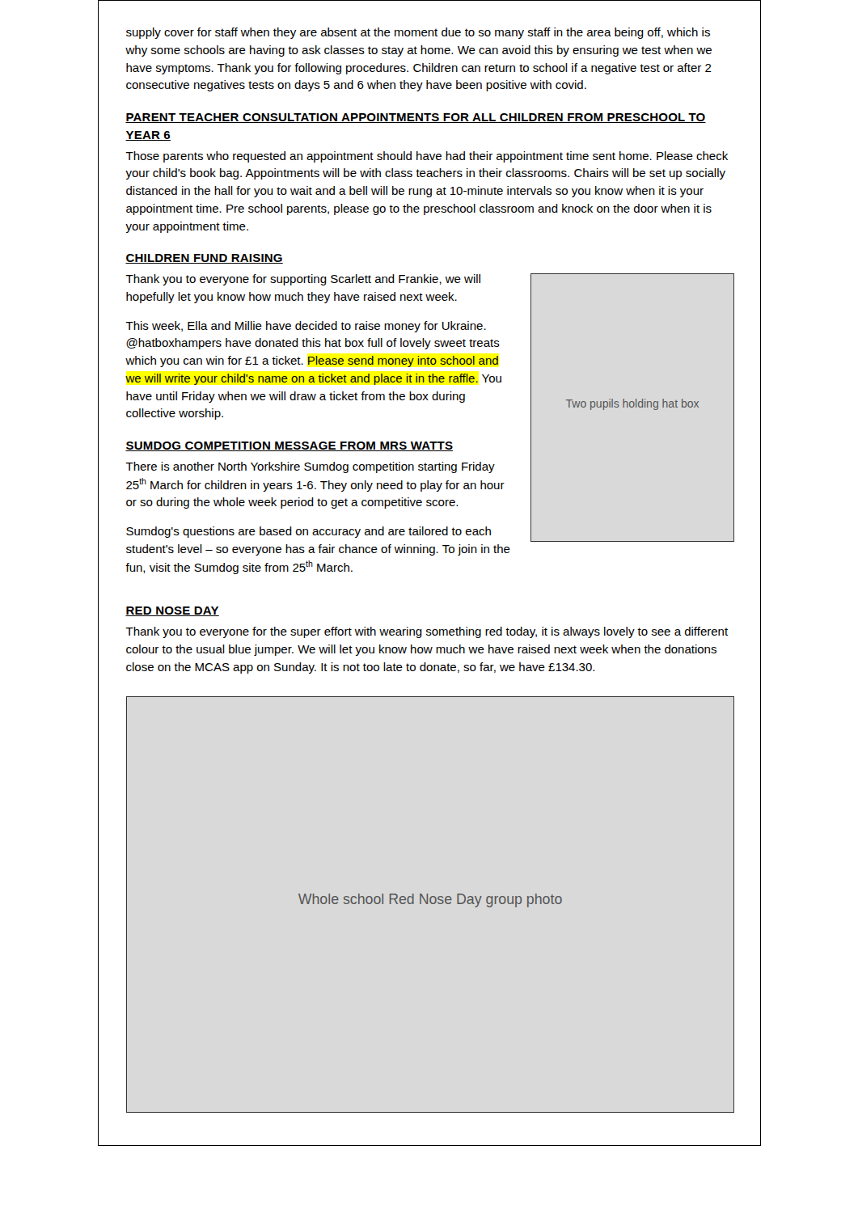supply cover for staff when they are absent at the moment due to so many staff in the area being off, which is why some schools are having to ask classes to stay at home. We can avoid this by ensuring we test when we have symptoms. Thank you for following procedures. Children can return to school if a negative test or after 2 consecutive negatives tests on days 5 and 6 when they have been positive with covid.
Parent Teacher Consultation Appointments for all children from Preschool to Year 6
Those parents who requested an appointment should have had their appointment time sent home. Please check your child's book bag. Appointments will be with class teachers in their classrooms. Chairs will be set up socially distanced in the hall for you to wait and a bell will be rung at 10-minute intervals so you know when it is your appointment time. Pre school parents, please go to the preschool classroom and knock on the door when it is your appointment time.
Children Fund Raising
Thank you to everyone for supporting Scarlett and Frankie, we will hopefully let you know how much they have raised next week.
This week, Ella and Millie have decided to raise money for Ukraine. @hatboxhampers have donated this hat box full of lovely sweet treats which you can win for £1 a ticket. Please send money into school and we will write your child's name on a ticket and place it in the raffle. You have until Friday when we will draw a ticket from the box during collective worship.
Sumdog Competition Message from Mrs Watts
There is another North Yorkshire Sumdog competition starting Friday 25th March for children in years 1-6. They only need to play for an hour or so during the whole week period to get a competitive score.
Sumdog's questions are based on accuracy and are tailored to each student's level – so everyone has a fair chance of winning. To join in the fun, visit the Sumdog site from 25th March.
Red Nose Day
Thank you to everyone for the super effort with wearing something red today, it is always lovely to see a different colour to the usual blue jumper. We will let you know how much we have raised next week when the donations close on the MCAS app on Sunday. It is not too late to donate, so far, we have £134.30.